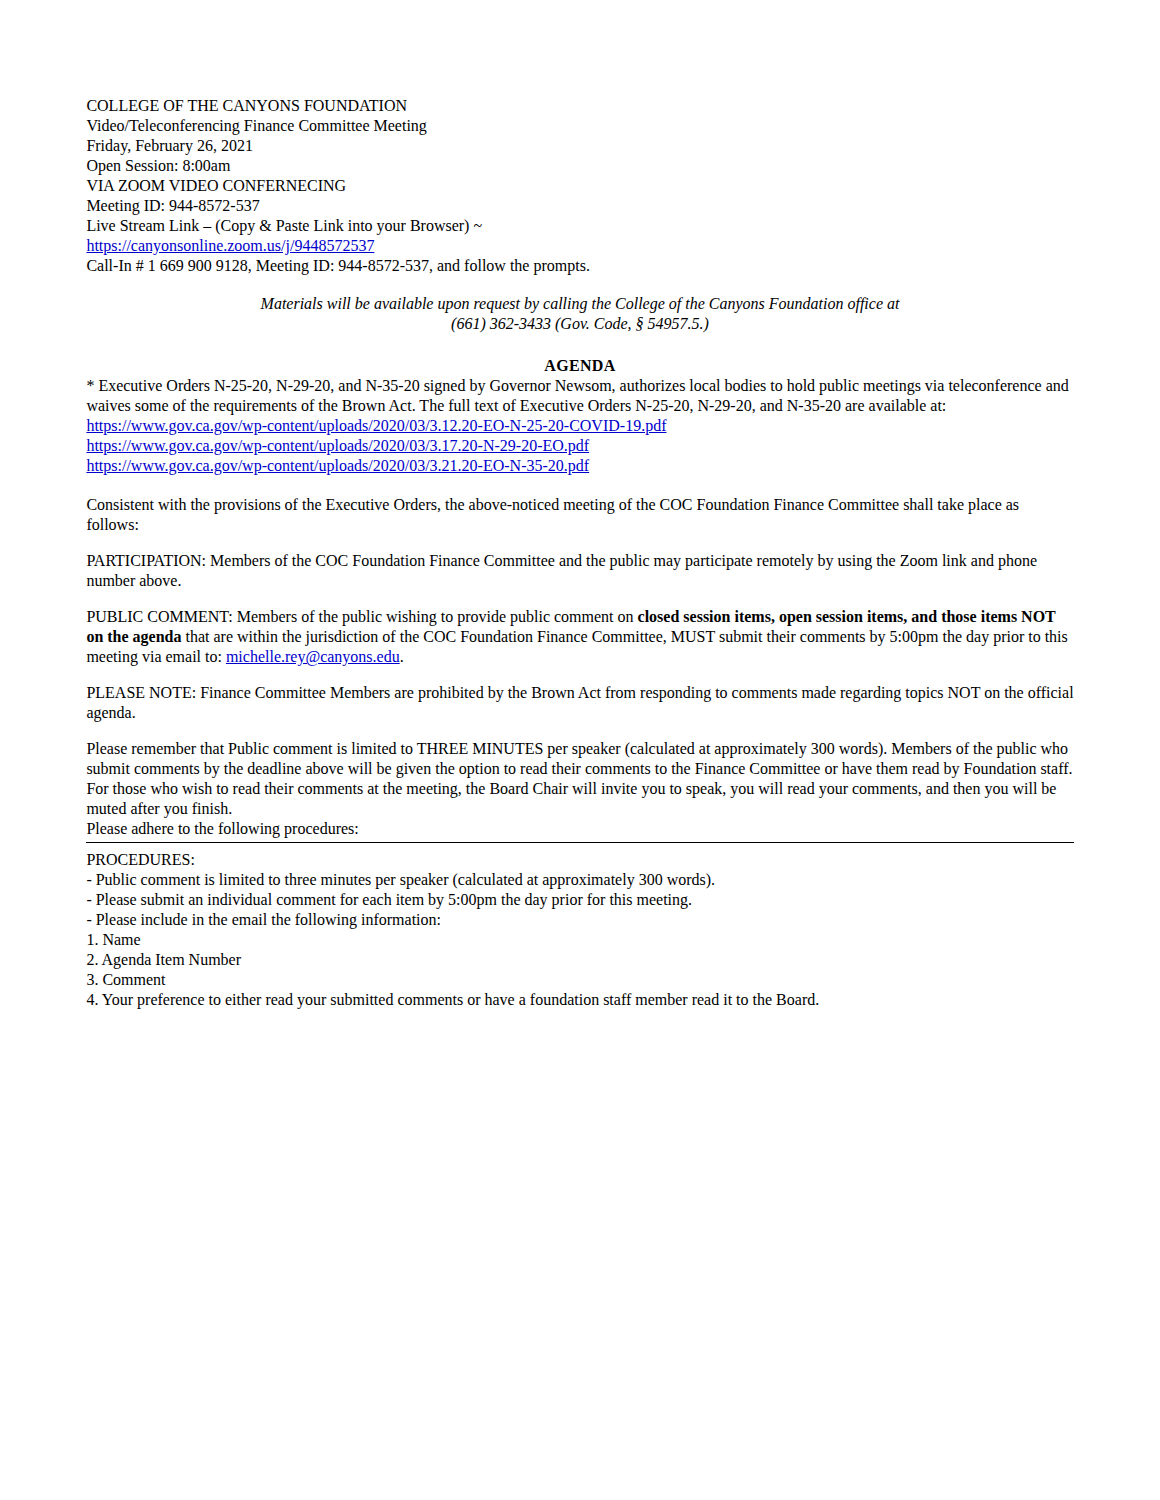COLLEGE OF THE CANYONS FOUNDATION
Video/Teleconferencing Finance Committee Meeting
Friday, February 26, 2021
Open Session: 8:00am
VIA ZOOM VIDEO CONFERNECING
Meeting ID: 944-8572-537
Live Stream Link – (Copy & Paste Link into your Browser) ~
https://canyonsonline.zoom.us/j/9448572537
Call-In # 1 669 900 9128, Meeting ID: 944-8572-537, and follow the prompts.
Materials will be available upon request by calling the College of the Canyons Foundation office at
(661) 362-3433 (Gov. Code, § 54957.5.)
AGENDA
* Executive Orders N-25-20, N-29-20, and N-35-20 signed by Governor Newsom, authorizes local bodies to hold public meetings via teleconference and waives some of the requirements of the Brown Act. The full text of Executive Orders N-25-20, N-29-20, and N-35-20 are available at:
https://www.gov.ca.gov/wp-content/uploads/2020/03/3.12.20-EO-N-25-20-COVID-19.pdf
https://www.gov.ca.gov/wp-content/uploads/2020/03/3.17.20-N-29-20-EO.pdf
https://www.gov.ca.gov/wp-content/uploads/2020/03/3.21.20-EO-N-35-20.pdf
Consistent with the provisions of the Executive Orders, the above-noticed meeting of the COC Foundation Finance Committee shall take place as follows:
PARTICIPATION: Members of the COC Foundation Finance Committee and the public may participate remotely by using the Zoom link and phone number above.
PUBLIC COMMENT: Members of the public wishing to provide public comment on closed session items, open session items, and those items NOT on the agenda that are within the jurisdiction of the COC Foundation Finance Committee, MUST submit their comments by 5:00pm the day prior to this meeting via email to: michelle.rey@canyons.edu.
PLEASE NOTE: Finance Committee Members are prohibited by the Brown Act from responding to comments made regarding topics NOT on the official agenda.
Please remember that Public comment is limited to THREE MINUTES per speaker (calculated at approximately 300 words). Members of the public who submit comments by the deadline above will be given the option to read their comments to the Finance Committee or have them read by Foundation staff. For those who wish to read their comments at the meeting, the Board Chair will invite you to speak, you will read your comments, and then you will be muted after you finish.
Please adhere to the following procedures:
PROCEDURES:
- Public comment is limited to three minutes per speaker (calculated at approximately 300 words).
- Please submit an individual comment for each item by 5:00pm the day prior for this meeting.
- Please include in the email the following information:
1. Name
2. Agenda Item Number
3. Comment
4. Your preference to either read your submitted comments or have a foundation staff member read it to the Board.